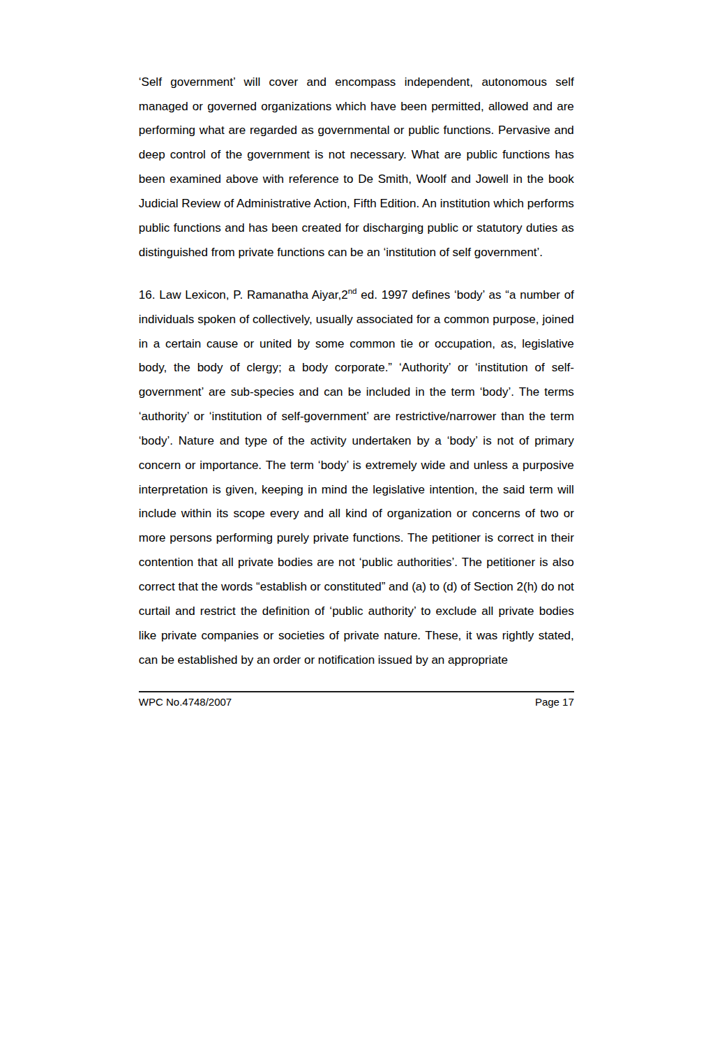‘Self government’ will cover and encompass independent, autonomous self managed or governed organizations which have been permitted, allowed and are performing what are regarded as governmental or public functions. Pervasive and deep control of the government is not necessary. What are public functions has been examined above with reference to De Smith, Woolf and Jowell in the book Judicial Review of Administrative Action, Fifth Edition. An institution which performs public functions and has been created for discharging public or statutory duties as distinguished from private functions can be an ‘institution of self government’.
16. Law Lexicon, P. Ramanatha Aiyar,2nd ed. 1997 defines ‘body’ as “a number of individuals spoken of collectively, usually associated for a common purpose, joined in a certain cause or united by some common tie or occupation, as, legislative body, the body of clergy; a body corporate.” ‘Authority’ or ‘institution of self-government’ are sub-species and can be included in the term ‘body’. The terms ‘authority’ or ‘institution of self-government’ are restrictive/narrower than the term ‘body’. Nature and type of the activity undertaken by a ‘body’ is not of primary concern or importance. The term ‘body’ is extremely wide and unless a purposive interpretation is given, keeping in mind the legislative intention, the said term will include within its scope every and all kind of organization or concerns of two or more persons performing purely private functions. The petitioner is correct in their contention that all private bodies are not ‘public authorities’. The petitioner is also correct that the words “establish or constituted” and (a) to (d) of Section 2(h) do not curtail and restrict the definition of ‘public authority’ to exclude all private bodies like private companies or societies of private nature. These, it was rightly stated, can be established by an order or notification issued by an appropriate
WPC No.4748/2007
Page 17